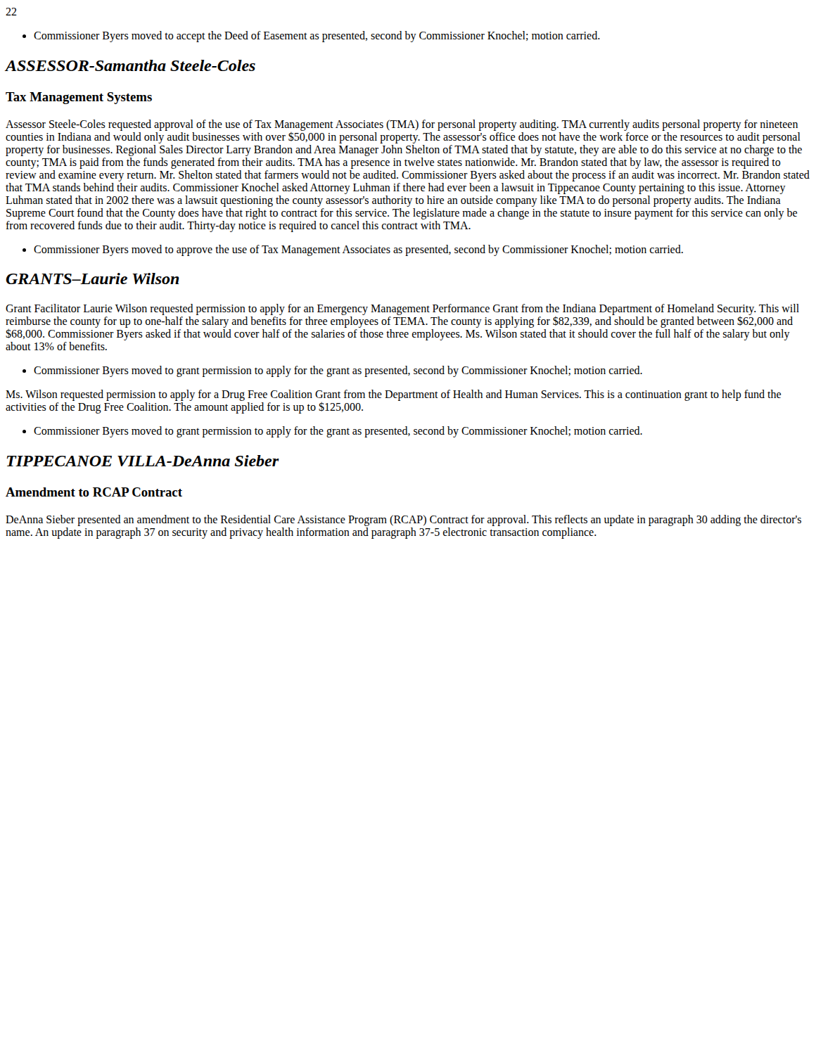22
Commissioner Byers moved to accept the Deed of Easement as presented, second by Commissioner Knochel; motion carried.
ASSESSOR-Samantha Steele-Coles
Tax Management Systems
Assessor Steele-Coles requested approval of the use of Tax Management Associates (TMA) for personal property auditing. TMA currently audits personal property for nineteen counties in Indiana and would only audit businesses with over $50,000 in personal property. The assessor's office does not have the work force or the resources to audit personal property for businesses. Regional Sales Director Larry Brandon and Area Manager John Shelton of TMA stated that by statute, they are able to do this service at no charge to the county; TMA is paid from the funds generated from their audits. TMA has a presence in twelve states nationwide. Mr. Brandon stated that by law, the assessor is required to review and examine every return. Mr. Shelton stated that farmers would not be audited. Commissioner Byers asked about the process if an audit was incorrect. Mr. Brandon stated that TMA stands behind their audits. Commissioner Knochel asked Attorney Luhman if there had ever been a lawsuit in Tippecanoe County pertaining to this issue. Attorney Luhman stated that in 2002 there was a lawsuit questioning the county assessor's authority to hire an outside company like TMA to do personal property audits. The Indiana Supreme Court found that the County does have that right to contract for this service. The legislature made a change in the statute to insure payment for this service can only be from recovered funds due to their audit. Thirty-day notice is required to cancel this contract with TMA.
Commissioner Byers moved to approve the use of Tax Management Associates as presented, second by Commissioner Knochel; motion carried.
GRANTS–Laurie Wilson
Grant Facilitator Laurie Wilson requested permission to apply for an Emergency Management Performance Grant from the Indiana Department of Homeland Security. This will reimburse the county for up to one-half the salary and benefits for three employees of TEMA. The county is applying for $82,339, and should be granted between $62,000 and $68,000. Commissioner Byers asked if that would cover half of the salaries of those three employees. Ms. Wilson stated that it should cover the full half of the salary but only about 13% of benefits.
Commissioner Byers moved to grant permission to apply for the grant as presented, second by Commissioner Knochel; motion carried.
Ms. Wilson requested permission to apply for a Drug Free Coalition Grant from the Department of Health and Human Services. This is a continuation grant to help fund the activities of the Drug Free Coalition. The amount applied for is up to $125,000.
Commissioner Byers moved to grant permission to apply for the grant as presented, second by Commissioner Knochel; motion carried.
TIPPECANOE VILLA-DeAnna Sieber
Amendment to RCAP Contract
DeAnna Sieber presented an amendment to the Residential Care Assistance Program (RCAP) Contract for approval. This reflects an update in paragraph 30 adding the director's name. An update in paragraph 37 on security and privacy health information and paragraph 37-5 electronic transaction compliance.